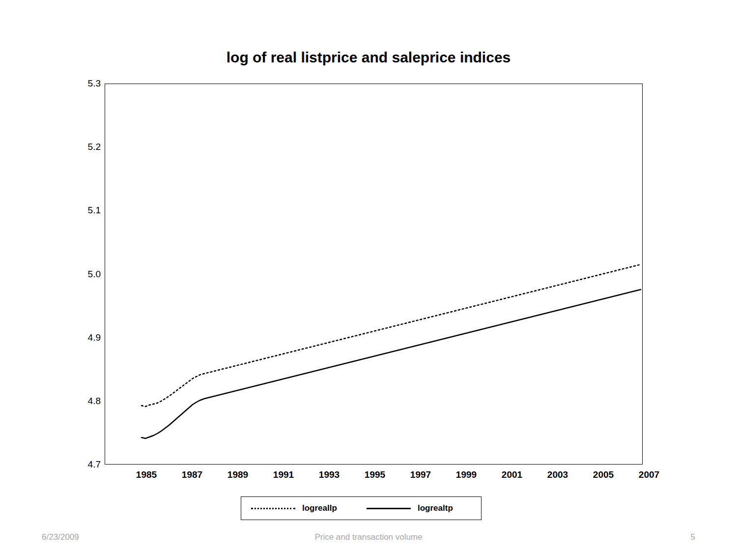log of real listprice and saleprice indices
5.3 5.2 5.1 5.0 4.9 4.8 4.7
1985 1987 1989 1991 1993 1995 1997 1999 2001 2003 2005 2007
logreallp
logrealtp
6/23/2009 Price and transaction volume 5